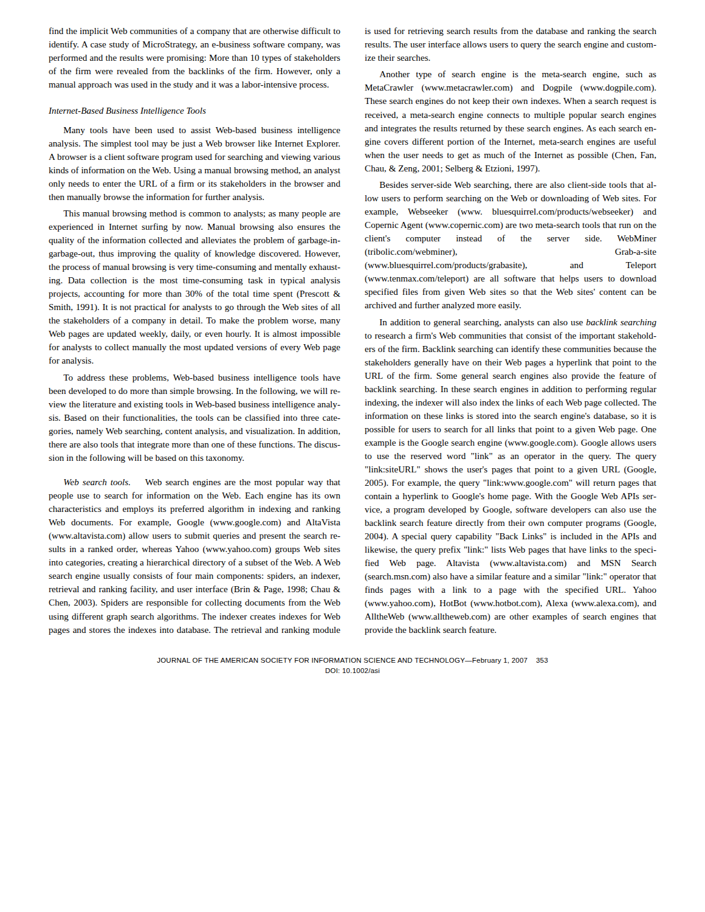find the implicit Web communities of a company that are otherwise difficult to identify. A case study of MicroStrategy, an e-business software company, was performed and the results were promising: More than 10 types of stakeholders of the firm were revealed from the backlinks of the firm. However, only a manual approach was used in the study and it was a labor-intensive process.
Internet-Based Business Intelligence Tools
Many tools have been used to assist Web-based business intelligence analysis. The simplest tool may be just a Web browser like Internet Explorer. A browser is a client software program used for searching and viewing various kinds of information on the Web. Using a manual browsing method, an analyst only needs to enter the URL of a firm or its stakeholders in the browser and then manually browse the information for further analysis.
This manual browsing method is common to analysts; as many people are experienced in Internet surfing by now. Manual browsing also ensures the quality of the information collected and alleviates the problem of garbage-in-garbage-out, thus improving the quality of knowledge discovered. However, the process of manual browsing is very time-consuming and mentally exhausting. Data collection is the most time-consuming task in typical analysis projects, accounting for more than 30% of the total time spent (Prescott & Smith, 1991). It is not practical for analysts to go through the Web sites of all the stakeholders of a company in detail. To make the problem worse, many Web pages are updated weekly, daily, or even hourly. It is almost impossible for analysts to collect manually the most updated versions of every Web page for analysis.
To address these problems, Web-based business intelligence tools have been developed to do more than simple browsing. In the following, we will review the literature and existing tools in Web-based business intelligence analysis. Based on their functionalities, the tools can be classified into three categories, namely Web searching, content analysis, and visualization. In addition, there are also tools that integrate more than one of these functions. The discussion in the following will be based on this taxonomy.
Web search tools. Web search engines are the most popular way that people use to search for information on the Web. Each engine has its own characteristics and employs its preferred algorithm in indexing and ranking Web documents. For example, Google (www.google.com) and AltaVista (www.altavista.com) allow users to submit queries and present the search results in a ranked order, whereas Yahoo (www.yahoo.com) groups Web sites into categories, creating a hierarchical directory of a subset of the Web. A Web search engine usually consists of four main components: spiders, an indexer, retrieval and ranking facility, and user interface (Brin & Page, 1998; Chau & Chen, 2003). Spiders are responsible for collecting documents from the Web using different graph search algorithms. The indexer creates indexes for Web pages and stores the indexes into database. The retrieval and ranking module is used for retrieving search results from the database and ranking the search results. The user interface allows users to query the search engine and customize their searches.
Another type of search engine is the meta-search engine, such as MetaCrawler (www.metacrawler.com) and Dogpile (www.dogpile.com). These search engines do not keep their own indexes. When a search request is received, a meta-search engine connects to multiple popular search engines and integrates the results returned by these search engines. As each search engine covers different portion of the Internet, meta-search engines are useful when the user needs to get as much of the Internet as possible (Chen, Fan, Chau, & Zeng, 2001; Selberg & Etzioni, 1997).
Besides server-side Web searching, there are also client-side tools that allow users to perform searching on the Web or downloading of Web sites. For example, Webseeker (www. bluesquirrel.com/products/webseeker) and Copernic Agent (www.copernic.com) are two meta-search tools that run on the client's computer instead of the server side. WebMiner (tribolic.com/webminer), Grab-a-site (www.bluesquirrel.com/products/grabasite), and Teleport (www.tenmax.com/teleport) are all software that helps users to download specified files from given Web sites so that the Web sites' content can be archived and further analyzed more easily.
In addition to general searching, analysts can also use backlink searching to research a firm's Web communities that consist of the important stakeholders of the firm. Backlink searching can identify these communities because the stakeholders generally have on their Web pages a hyperlink that point to the URL of the firm. Some general search engines also provide the feature of backlink searching. In these search engines in addition to performing regular indexing, the indexer will also index the links of each Web page collected. The information on these links is stored into the search engine's database, so it is possible for users to search for all links that point to a given Web page. One example is the Google search engine (www.google.com). Google allows users to use the reserved word "link" as an operator in the query. The query "link:siteURL" shows the user's pages that point to a given URL (Google, 2005). For example, the query "link:www.google.com" will return pages that contain a hyperlink to Google's home page. With the Google Web APIs service, a program developed by Google, software developers can also use the backlink search feature directly from their own computer programs (Google, 2004). A special query capability "Back Links" is included in the APIs and likewise, the query prefix "link:" lists Web pages that have links to the specified Web page. Altavista (www.altavista.com) and MSN Search (search.msn.com) also have a similar feature and a similar "link:" operator that finds pages with a link to a page with the specified URL. Yahoo (www.yahoo.com), HotBot (www.hotbot.com), Alexa (www.alexa.com), and AlltheWeb (www.alltheweb.com) are other examples of search engines that provide the backlink search feature.
JOURNAL OF THE AMERICAN SOCIETY FOR INFORMATION SCIENCE AND TECHNOLOGY—February 1, 2007 353 DOI: 10.1002/asi